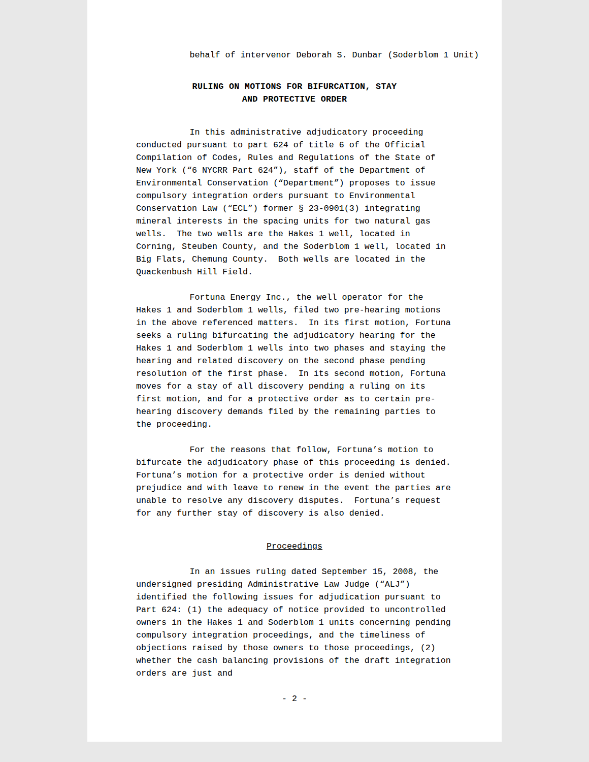behalf of intervenor Deborah S. Dunbar (Soderblom 1 Unit)
RULING ON MOTIONS FOR BIFURCATION, STAY
AND PROTECTIVE ORDER
In this administrative adjudicatory proceeding conducted pursuant to part 624 of title 6 of the Official Compilation of Codes, Rules and Regulations of the State of New York (“6 NYCRR Part 624”), staff of the Department of Environmental Conservation (“Department”) proposes to issue compulsory integration orders pursuant to Environmental Conservation Law (“ECL”) former § 23-0901(3) integrating mineral interests in the spacing units for two natural gas wells. The two wells are the Hakes 1 well, located in Corning, Steuben County, and the Soderblom 1 well, located in Big Flats, Chemung County. Both wells are located in the Quackenbush Hill Field.
Fortuna Energy Inc., the well operator for the Hakes 1 and Soderblom 1 wells, filed two pre-hearing motions in the above referenced matters. In its first motion, Fortuna seeks a ruling bifurcating the adjudicatory hearing for the Hakes 1 and Soderblom 1 wells into two phases and staying the hearing and related discovery on the second phase pending resolution of the first phase. In its second motion, Fortuna moves for a stay of all discovery pending a ruling on its first motion, and for a protective order as to certain pre-hearing discovery demands filed by the remaining parties to the proceeding.
For the reasons that follow, Fortuna’s motion to bifurcate the adjudicatory phase of this proceeding is denied. Fortuna’s motion for a protective order is denied without prejudice and with leave to renew in the event the parties are unable to resolve any discovery disputes. Fortuna’s request for any further stay of discovery is also denied.
Proceedings
In an issues ruling dated September 15, 2008, the undersigned presiding Administrative Law Judge (“ALJ”) identified the following issues for adjudication pursuant to Part 624: (1) the adequacy of notice provided to uncontrolled owners in the Hakes 1 and Soderblom 1 units concerning pending compulsory integration proceedings, and the timeliness of objections raised by those owners to those proceedings, (2) whether the cash balancing provisions of the draft integration orders are just and
- 2 -